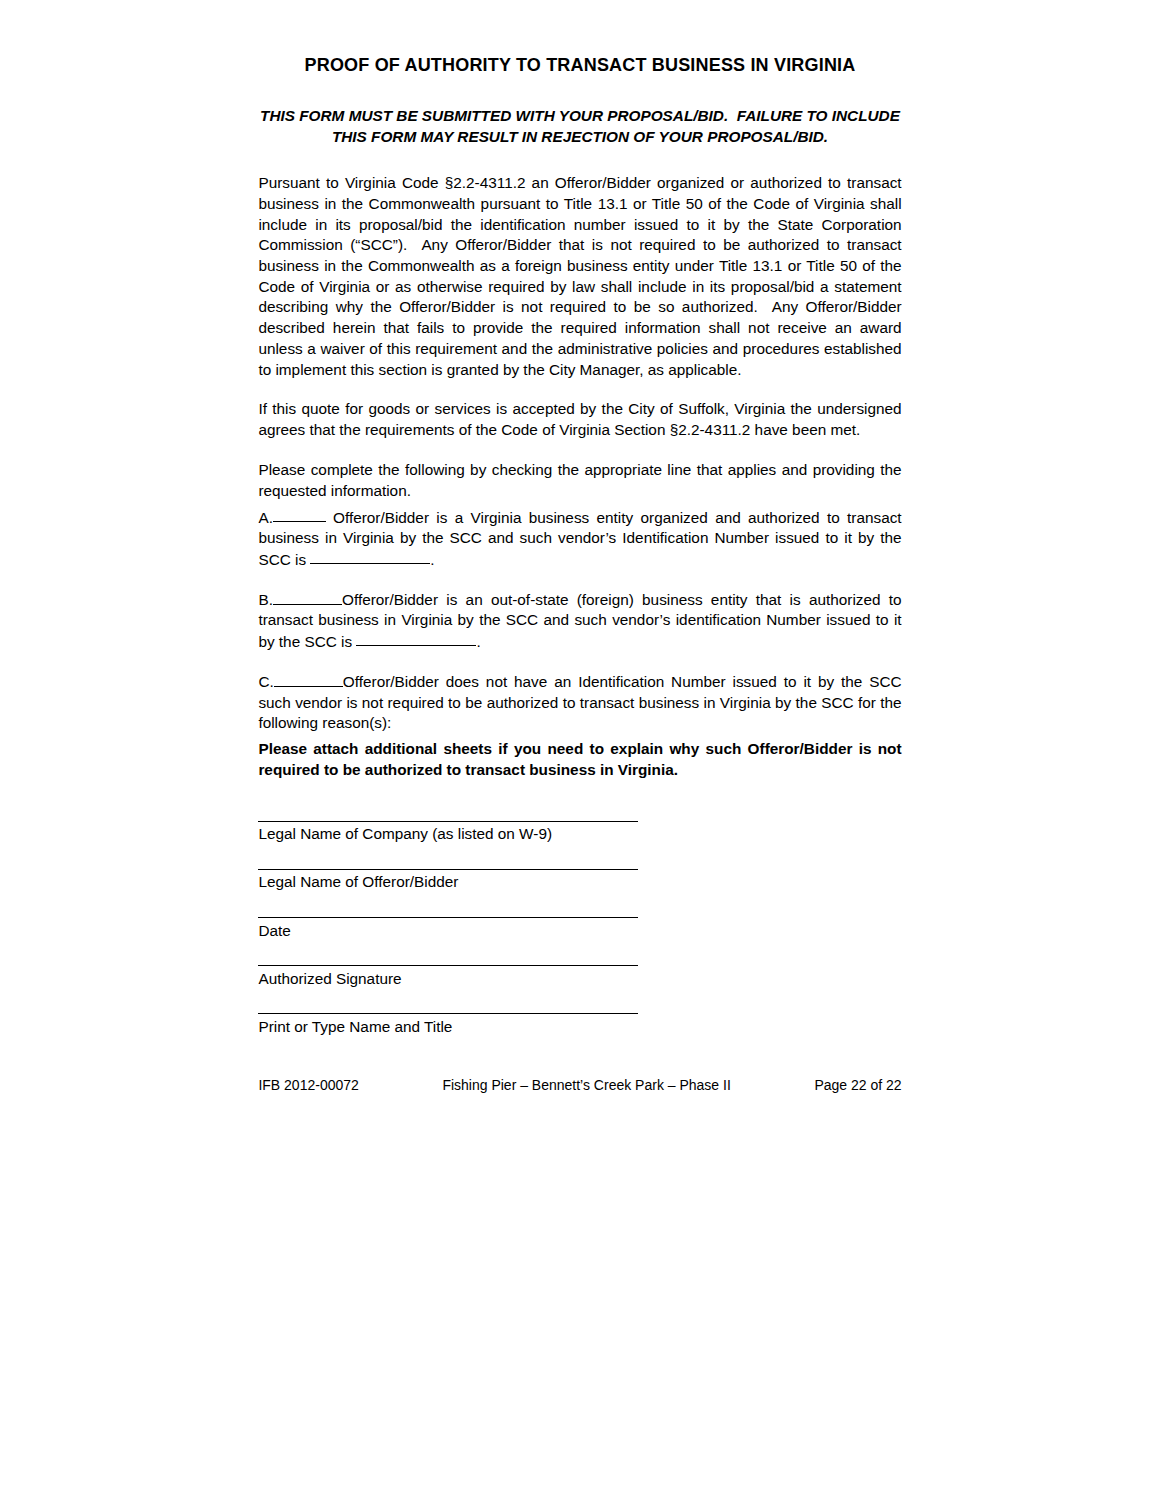PROOF OF AUTHORITY TO TRANSACT BUSINESS IN VIRGINIA
THIS FORM MUST BE SUBMITTED WITH YOUR PROPOSAL/BID. FAILURE TO INCLUDE THIS FORM MAY RESULT IN REJECTION OF YOUR PROPOSAL/BID.
Pursuant to Virginia Code §2.2-4311.2 an Offeror/Bidder organized or authorized to transact business in the Commonwealth pursuant to Title 13.1 or Title 50 of the Code of Virginia shall include in its proposal/bid the identification number issued to it by the State Corporation Commission (“SCC”). Any Offeror/Bidder that is not required to be authorized to transact business in the Commonwealth as a foreign business entity under Title 13.1 or Title 50 of the Code of Virginia or as otherwise required by law shall include in its proposal/bid a statement describing why the Offeror/Bidder is not required to be so authorized. Any Offeror/Bidder described herein that fails to provide the required information shall not receive an award unless a waiver of this requirement and the administrative policies and procedures established to implement this section is granted by the City Manager, as applicable.
If this quote for goods or services is accepted by the City of Suffolk, Virginia the undersigned agrees that the requirements of the Code of Virginia Section §2.2-4311.2 have been met.
Please complete the following by checking the appropriate line that applies and providing the requested information.
A. Offeror/Bidder is a Virginia business entity organized and authorized to transact business in Virginia by the SCC and such vendor’s Identification Number issued to it by the SCC is .
B. Offeror/Bidder is an out-of-state (foreign) business entity that is authorized to transact business in Virginia by the SCC and such vendor’s identification Number issued to it by the SCC is .
C. Offeror/Bidder does not have an Identification Number issued to it by the SCC such vendor is not required to be authorized to transact business in Virginia by the SCC for the following reason(s):
Please attach additional sheets if you need to explain why such Offeror/Bidder is not required to be authorized to transact business in Virginia.
Legal Name of Company (as listed on W-9)
Legal Name of Offeror/Bidder
Date
Authorized Signature
Print or Type Name and Title
IFB 2012-00072
Fishing Pier – Bennett’s Creek Park – Phase II
Page 22 of 22